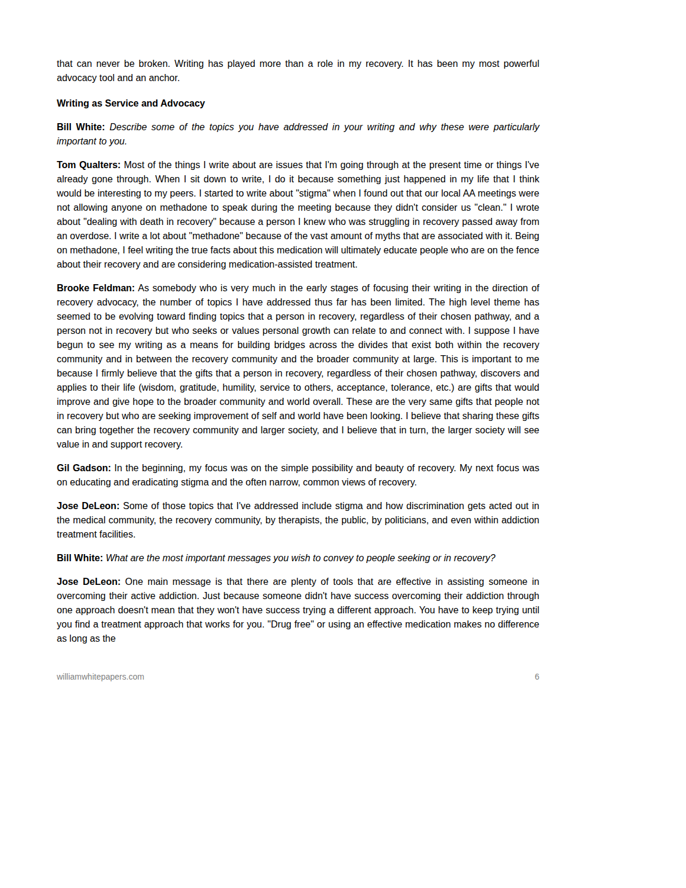that can never be broken. Writing has played more than a role in my recovery. It has been my most powerful advocacy tool and an anchor.
Writing as Service and Advocacy
Bill White: Describe some of the topics you have addressed in your writing and why these were particularly important to you.
Tom Qualters: Most of the things I write about are issues that I'm going through at the present time or things I've already gone through. When I sit down to write, I do it because something just happened in my life that I think would be interesting to my peers. I started to write about "stigma" when I found out that our local AA meetings were not allowing anyone on methadone to speak during the meeting because they didn't consider us "clean." I wrote about "dealing with death in recovery" because a person I knew who was struggling in recovery passed away from an overdose. I write a lot about "methadone" because of the vast amount of myths that are associated with it. Being on methadone, I feel writing the true facts about this medication will ultimately educate people who are on the fence about their recovery and are considering medication-assisted treatment.
Brooke Feldman: As somebody who is very much in the early stages of focusing their writing in the direction of recovery advocacy, the number of topics I have addressed thus far has been limited. The high level theme has seemed to be evolving toward finding topics that a person in recovery, regardless of their chosen pathway, and a person not in recovery but who seeks or values personal growth can relate to and connect with. I suppose I have begun to see my writing as a means for building bridges across the divides that exist both within the recovery community and in between the recovery community and the broader community at large. This is important to me because I firmly believe that the gifts that a person in recovery, regardless of their chosen pathway, discovers and applies to their life (wisdom, gratitude, humility, service to others, acceptance, tolerance, etc.) are gifts that would improve and give hope to the broader community and world overall. These are the very same gifts that people not in recovery but who are seeking improvement of self and world have been looking. I believe that sharing these gifts can bring together the recovery community and larger society, and I believe that in turn, the larger society will see value in and support recovery.
Gil Gadson: In the beginning, my focus was on the simple possibility and beauty of recovery. My next focus was on educating and eradicating stigma and the often narrow, common views of recovery.
Jose DeLeon: Some of those topics that I've addressed include stigma and how discrimination gets acted out in the medical community, the recovery community, by therapists, the public, by politicians, and even within addiction treatment facilities.
Bill White: What are the most important messages you wish to convey to people seeking or in recovery?
Jose DeLeon: One main message is that there are plenty of tools that are effective in assisting someone in overcoming their active addiction. Just because someone didn't have success overcoming their addiction through one approach doesn't mean that they won't have success trying a different approach. You have to keep trying until you find a treatment approach that works for you. "Drug free" or using an effective medication makes no difference as long as the
williamwhitepapers.com 6